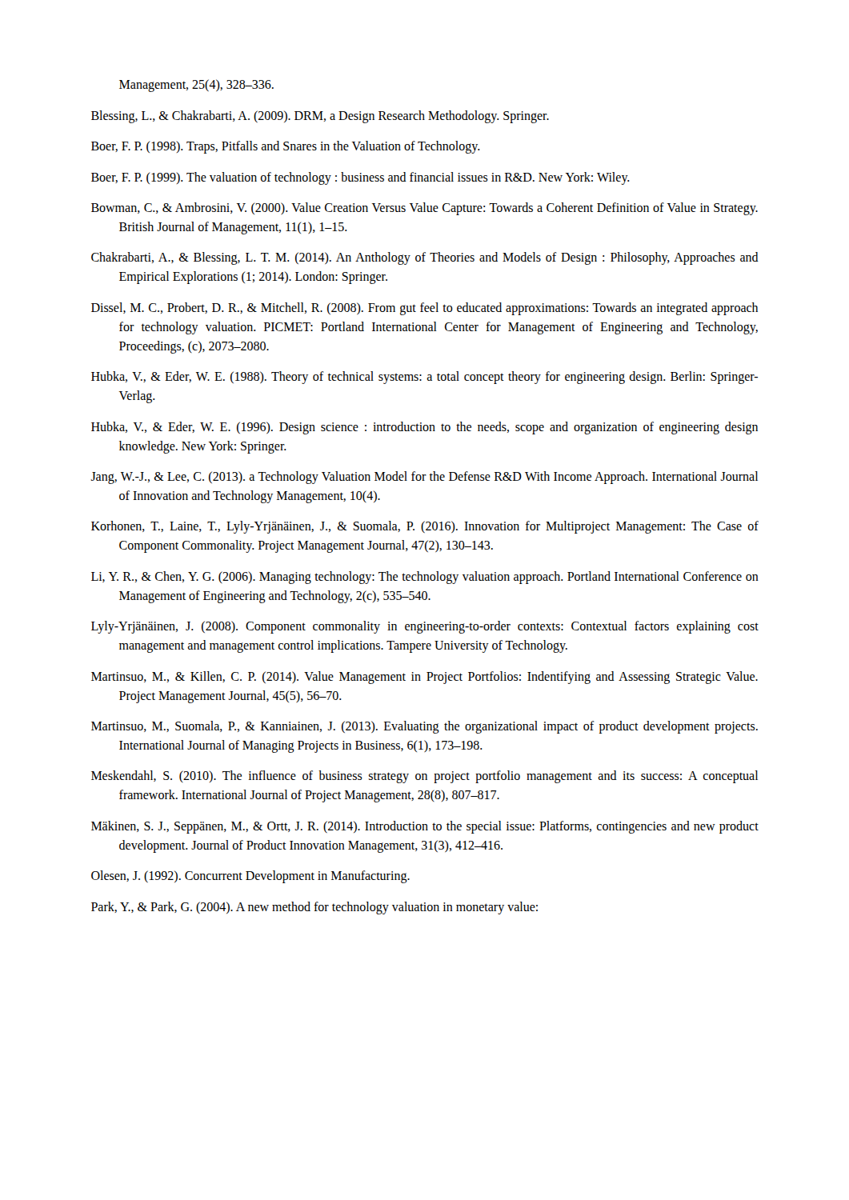Management, 25(4), 328–336.
Blessing, L., & Chakrabarti, A. (2009). DRM, a Design Research Methodology. Springer.
Boer, F. P. (1998). Traps, Pitfalls and Snares in the Valuation of Technology.
Boer, F. P. (1999). The valuation of technology : business and financial issues in R&D. New York: Wiley.
Bowman, C., & Ambrosini, V. (2000). Value Creation Versus Value Capture: Towards a Coherent Definition of Value in Strategy. British Journal of Management, 11(1), 1–15.
Chakrabarti, A., & Blessing, L. T. M. (2014). An Anthology of Theories and Models of Design : Philosophy, Approaches and Empirical Explorations (1; 2014). London: Springer.
Dissel, M. C., Probert, D. R., & Mitchell, R. (2008). From gut feel to educated approximations: Towards an integrated approach for technology valuation. PICMET: Portland International Center for Management of Engineering and Technology, Proceedings, (c), 2073–2080.
Hubka, V., & Eder, W. E. (1988). Theory of technical systems: a total concept theory for engineering design. Berlin: Springer-Verlag.
Hubka, V., & Eder, W. E. (1996). Design science : introduction to the needs, scope and organization of engineering design knowledge. New York: Springer.
Jang, W.-J., & Lee, C. (2013). a Technology Valuation Model for the Defense R&D With Income Approach. International Journal of Innovation and Technology Management, 10(4).
Korhonen, T., Laine, T., Lyly-Yrjänäinen, J., & Suomala, P. (2016). Innovation for Multiproject Management: The Case of Component Commonality. Project Management Journal, 47(2), 130–143.
Li, Y. R., & Chen, Y. G. (2006). Managing technology: The technology valuation approach. Portland International Conference on Management of Engineering and Technology, 2(c), 535–540.
Lyly-Yrjänäinen, J. (2008). Component commonality in engineering-to-order contexts: Contextual factors explaining cost management and management control implications. Tampere University of Technology.
Martinsuo, M., & Killen, C. P. (2014). Value Management in Project Portfolios: Indentifying and Assessing Strategic Value. Project Management Journal, 45(5), 56–70.
Martinsuo, M., Suomala, P., & Kanniainen, J. (2013). Evaluating the organizational impact of product development projects. International Journal of Managing Projects in Business, 6(1), 173–198.
Meskendahl, S. (2010). The influence of business strategy on project portfolio management and its success: A conceptual framework. International Journal of Project Management, 28(8), 807–817.
Mäkinen, S. J., Seppänen, M., & Ortt, J. R. (2014). Introduction to the special issue: Platforms, contingencies and new product development. Journal of Product Innovation Management, 31(3), 412–416.
Olesen, J. (1992). Concurrent Development in Manufacturing.
Park, Y., & Park, G. (2004). A new method for technology valuation in monetary value: